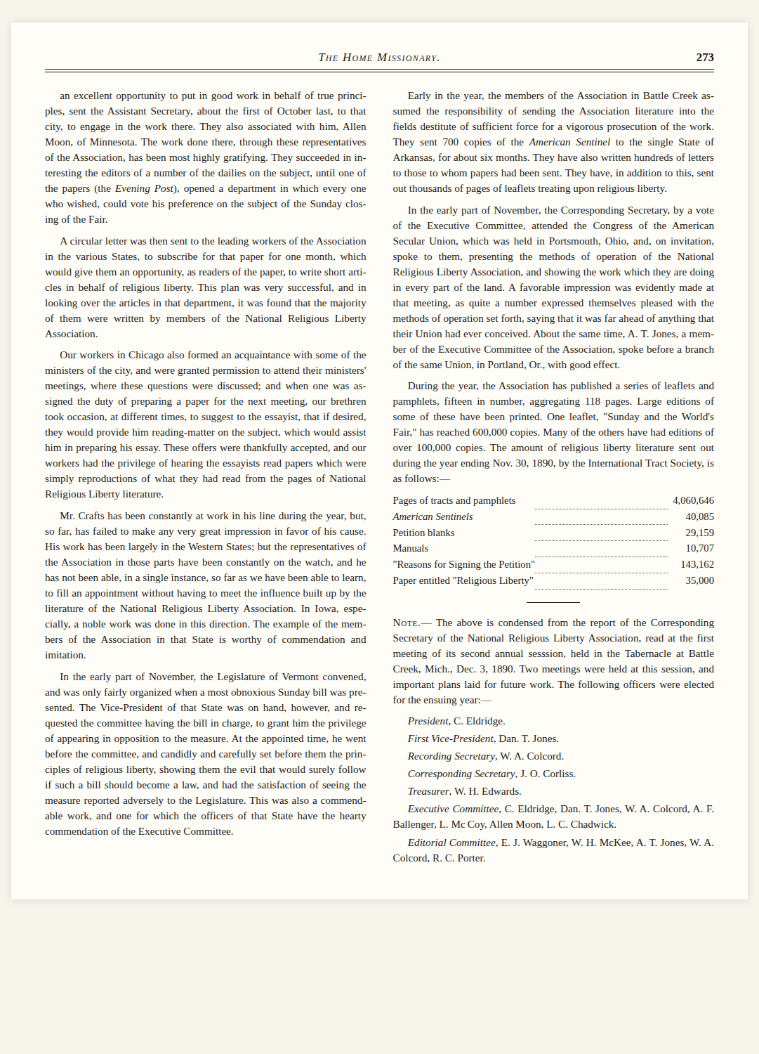The Home Missionary. 273
an excellent opportunity to put in good work in behalf of true principles, sent the Assistant Secretary, about the first of October last, to that city, to engage in the work there. They also associated with him, Allen Moon, of Minnesota. The work done there, through these representatives of the Association, has been most highly gratifying. They succeeded in interesting the editors of a number of the dailies on the subject, until one of the papers (the Evening Post), opened a department in which every one who wished, could vote his preference on the subject of the Sunday closing of the Fair.
A circular letter was then sent to the leading workers of the Association in the various States, to subscribe for that paper for one month, which would give them an opportunity, as readers of the paper, to write short articles in behalf of religious liberty. This plan was very successful, and in looking over the articles in that department, it was found that the majority of them were written by members of the National Religious Liberty Association.
Our workers in Chicago also formed an acquaintance with some of the ministers of the city, and were granted permission to attend their ministers' meetings, where these questions were discussed; and when one was assigned the duty of preparing a paper for the next meeting, our brethren took occasion, at different times, to suggest to the essayist, that if desired, they would provide him reading-matter on the subject, which would assist him in preparing his essay. These offers were thankfully accepted, and our workers had the privilege of hearing the essayists read papers which were simply reproductions of what they had read from the pages of National Religious Liberty literature.
Mr. Crafts has been constantly at work in his line during the year, but, so far, has failed to make any very great impression in favor of his cause. His work has been largely in the Western States; but the representatives of the Association in those parts have been constantly on the watch, and he has not been able, in a single instance, so far as we have been able to learn, to fill an appointment without having to meet the influence built up by the literature of the National Religious Liberty Association. In Iowa, especially, a noble work was done in this direction. The example of the members of the Association in that State is worthy of commendation and imitation.
In the early part of November, the Legislature of Vermont convened, and was only fairly organized when a most obnoxious Sunday bill was presented. The Vice-President of that State was on hand, however, and requested the committee having the bill in charge, to grant him the privilege of appearing in opposition to the measure. At the appointed time, he went before the committee, and candidly and carefully set before them the principles of religious liberty, showing them the evil that would surely follow if such a bill should become a law, and had the satisfaction of seeing the measure reported adversely to the Legislature. This was also a commendable work, and one for which the officers of that State have the hearty commendation of the Executive Committee.
Early in the year, the members of the Association in Battle Creek assumed the responsibility of sending the Association literature into the fields destitute of sufficient force for a vigorous prosecution of the work. They sent 700 copies of the American Sentinel to the single State of Arkansas, for about six months. They have also written hundreds of letters to those to whom papers had been sent. They have, in addition to this, sent out thousands of pages of leaflets treating upon religious liberty.
In the early part of November, the Corresponding Secretary, by a vote of the Executive Committee, attended the Congress of the American Secular Union, which was held in Portsmouth, Ohio, and, on invitation, spoke to them, presenting the methods of operation of the National Religious Liberty Association, and showing the work which they are doing in every part of the land. A favorable impression was evidently made at that meeting, as quite a number expressed themselves pleased with the methods of operation set forth, saying that it was far ahead of anything that their Union had ever conceived. About the same time, A. T. Jones, a member of the Executive Committee of the Association, spoke before a branch of the same Union, in Portland, Or., with good effect.
During the year, the Association has published a series of leaflets and pamphlets, fifteen in number, aggregating 118 pages. Large editions of some of these have been printed. One leaflet, "Sunday and the World's Fair," has reached 600,000 copies. Many of the others have had editions of over 100,000 copies. The amount of religious liberty literature sent out during the year ending Nov. 30, 1890, by the International Tract Society, is as follows:—
| Pages of tracts and pamphlets | | 4,060,646 |
| American Sentinels | | 40,085 |
| Petition blanks | | 29,159 |
| Manuals | | 10,707 |
| "Reasons for Signing the Petition" | | 143,162 |
| Paper entitled "Religious Liberty" | | 35,000 |
Note.— The above is condensed from the report of the Corresponding Secretary of the National Religious Liberty Association, read at the first meeting of its second annual sesssion, held in the Tabernacle at Battle Creek, Mich., Dec. 3, 1890. Two meetings were held at this session, and important plans laid for future work. The following officers were elected for the ensuing year:—
President, C. Eldridge.
First Vice-President, Dan. T. Jones.
Recording Secretary, W. A. Colcord.
Corresponding Secretary, J. O. Corliss.
Treasurer, W. H. Edwards.
Executive Committee, C. Eldridge, Dan. T. Jones, W. A. Colcord, A. F. Ballenger, L. Mc Coy, Allen Moon, L. C. Chadwick.
Editorial Committee, E. J. Waggoner, W. H. McKee, A. T. Jones, W. A. Colcord, R. C. Porter.